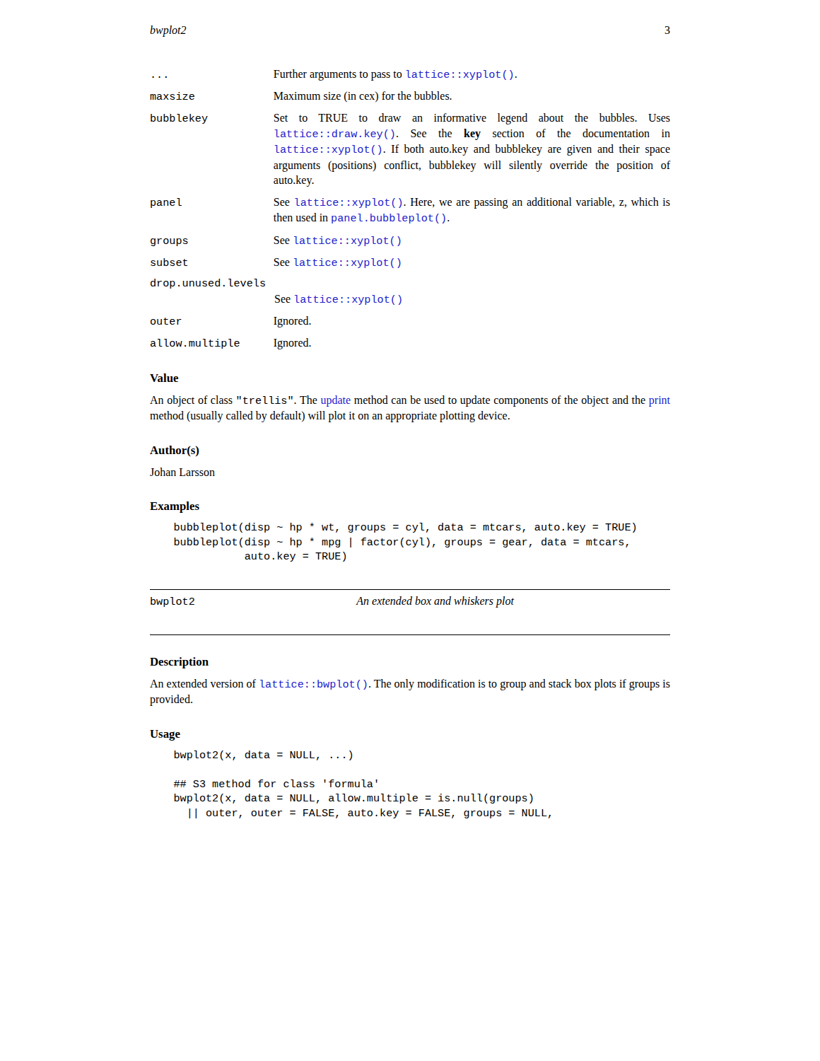bwplot2 3
...
Further arguments to pass to lattice::xyplot().
maxsize
Maximum size (in cex) for the bubbles.
bubblekey
Set to TRUE to draw an informative legend about the bubbles. Uses lattice::draw.key(). See the key section of the documentation in lattice::xyplot(). If both auto.key and bubblekey are given and their space arguments (positions) conflict, bubblekey will silently override the position of auto.key.
panel
See lattice::xyplot(). Here, we are passing an additional variable, z, which is then used in panel.bubbleplot().
groups
See lattice::xyplot()
subset
See lattice::xyplot()
drop.unused.levels
See lattice::xyplot()
outer
Ignored.
allow.multiple
Ignored.
Value
An object of class "trellis". The update method can be used to update components of the object and the print method (usually called by default) will plot it on an appropriate plotting device.
Author(s)
Johan Larsson
Examples
bubbleplot(disp ~ hp * wt, groups = cyl, data = mtcars, auto.key = TRUE)
bubbleplot(disp ~ hp * mpg | factor(cyl), groups = gear, data = mtcars,
           auto.key = TRUE)
bwplot2 An extended box and whiskers plot
Description
An extended version of lattice::bwplot(). The only modification is to group and stack box plots if groups is provided.
Usage
bwplot2(x, data = NULL, ...)

## S3 method for class 'formula'
bwplot2(x, data = NULL, allow.multiple = is.null(groups)
  || outer, outer = FALSE, auto.key = FALSE, groups = NULL,